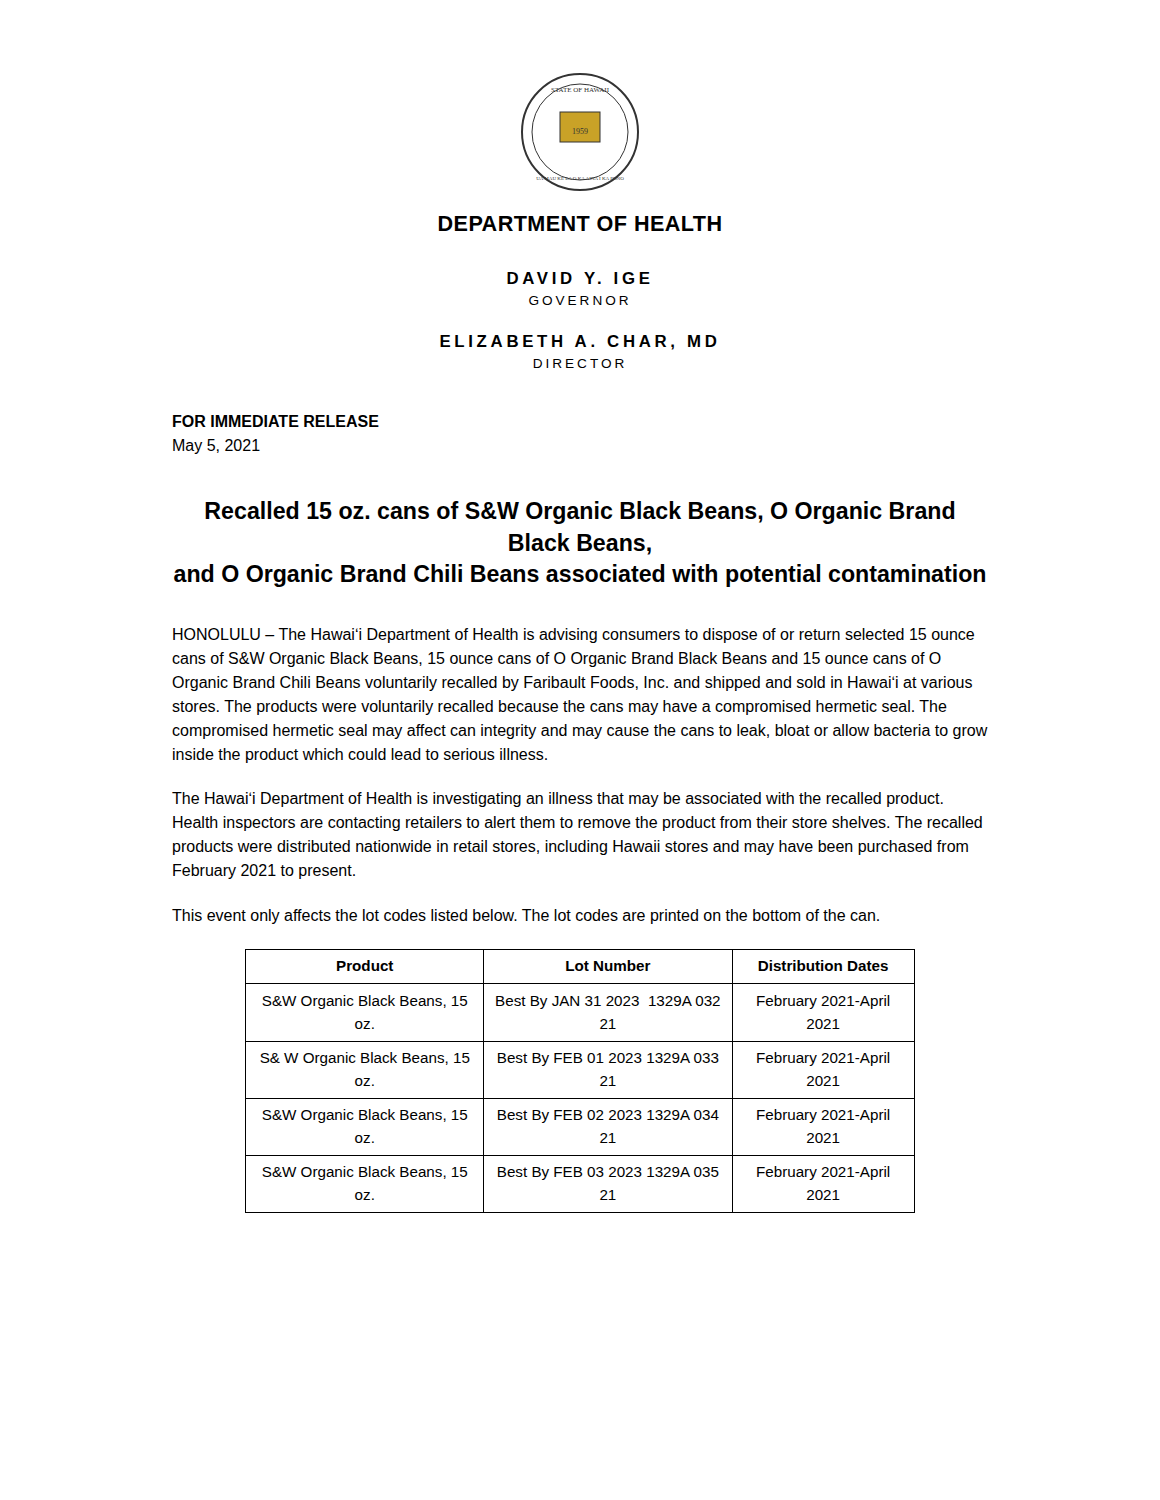DEPARTMENT OF HEALTH
DAVID Y. IGE
GOVERNOR
ELIZABETH A. CHAR, MD
DIRECTOR
FOR IMMEDIATE RELEASE
May 5, 2021
Recalled 15 oz. cans of S&W Organic Black Beans, O Organic Brand Black Beans,
and O Organic Brand Chili Beans associated with potential contamination
HONOLULU – The Hawaiʻi Department of Health is advising consumers to dispose of or return selected 15 ounce cans of S&W Organic Black Beans, 15 ounce cans of O Organic Brand Black Beans and 15 ounce cans of O Organic Brand Chili Beans voluntarily recalled by Faribault Foods, Inc. and shipped and sold in Hawaiʻi at various stores. The products were voluntarily recalled because the cans may have a compromised hermetic seal. The compromised hermetic seal may affect can integrity and may cause the cans to leak, bloat or allow bacteria to grow inside the product which could lead to serious illness.
The Hawaiʻi Department of Health is investigating an illness that may be associated with the recalled product. Health inspectors are contacting retailers to alert them to remove the product from their store shelves. The recalled products were distributed nationwide in retail stores, including Hawaii stores and may have been purchased from February 2021 to present.
This event only affects the lot codes listed below. The lot codes are printed on the bottom of the can.
| Product | Lot Number | Distribution Dates |
| --- | --- | --- |
| S&W Organic Black Beans, 15 oz. | Best By JAN 31 2023 1329A 032 21 | February 2021-April 2021 |
| S& W Organic Black Beans, 15 oz. | Best By FEB 01 2023 1329A 033 21 | February 2021-April 2021 |
| S&W Organic Black Beans, 15 oz. | Best By FEB 02 2023 1329A 034 21 | February 2021-April 2021 |
| S&W Organic Black Beans, 15 oz. | Best By FEB 03 2023 1329A 035 21 | February 2021-April 2021 |